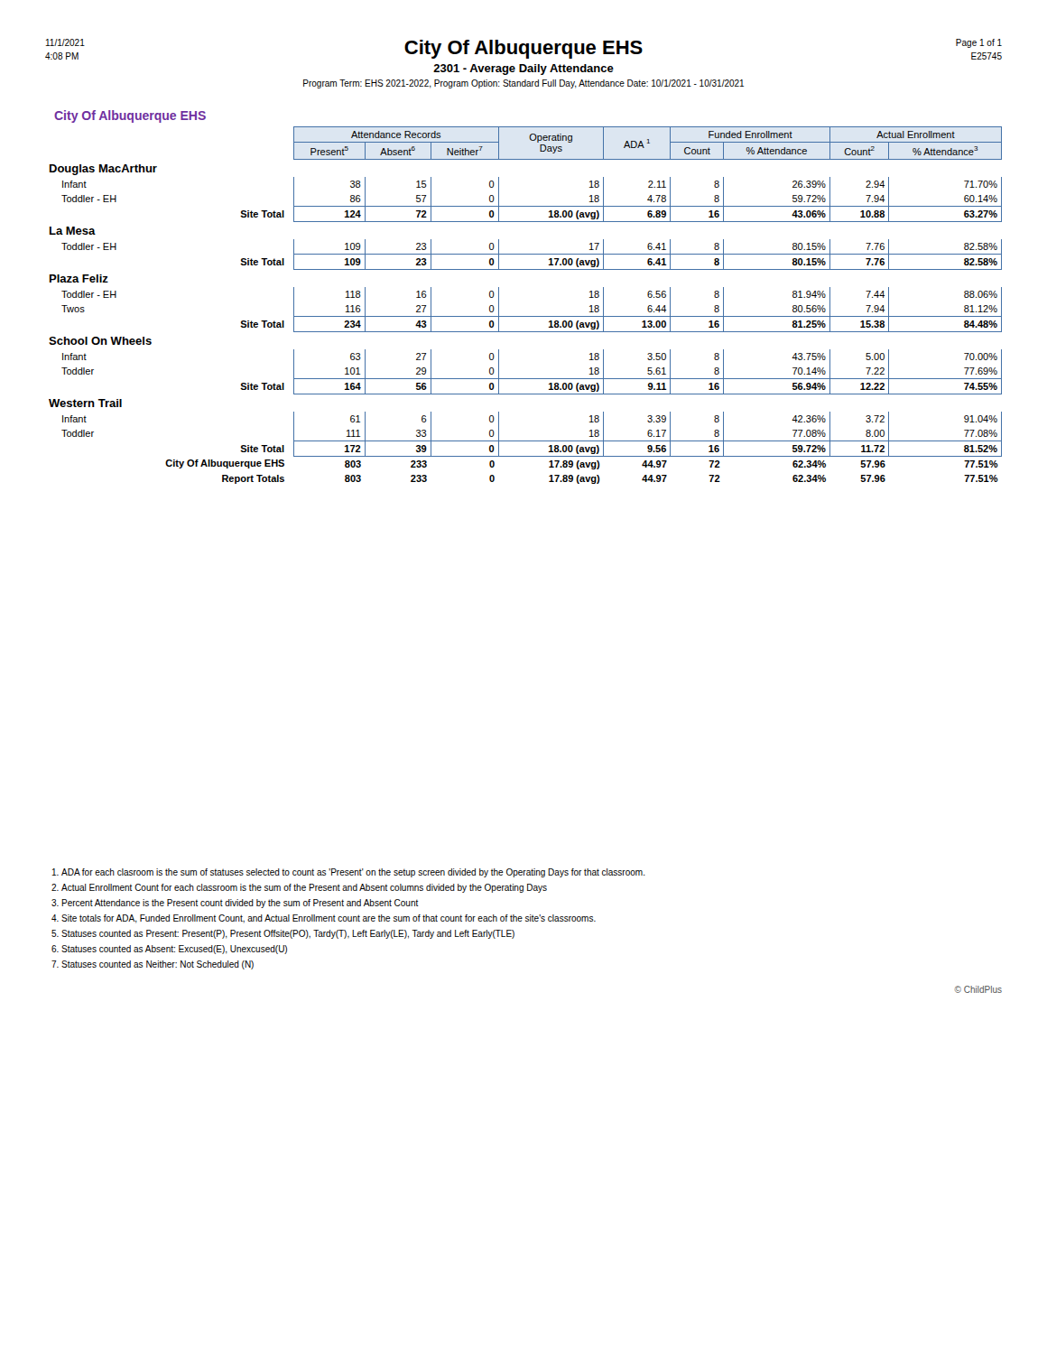11/1/2021
4:08 PM
Page 1 of 1
E25745
City Of Albuquerque EHS
2301 - Average Daily Attendance
Program Term: EHS 2021-2022, Program Option: Standard Full Day, Attendance Date: 10/1/2021 - 10/31/2021
City Of Albuquerque EHS
| | Attendance Records | Operating Days | ADA 1 | Funded Enrollment | Actual Enrollment |
| --- | --- | --- | --- | --- | --- |
| | Present 5 | Absent 6 | Neither 7 | Count | % Attendance | Count 2 | % Attendance 3 |
| Douglas MacArthur |
| Infant | 38 | 15 | 0 | 18 | 2.11 | 8 | 26.39% | 2.94 | 71.70% |
| Toddler - EH | 86 | 57 | 0 | 18 | 4.78 | 8 | 59.72% | 7.94 | 60.14% |
| Site Total | 124 | 72 | 0 | 18.00 (avg) | 6.89 | 16 | 43.06% | 10.88 | 63.27% |
| La Mesa |
| Toddler - EH | 109 | 23 | 0 | 17 | 6.41 | 8 | 80.15% | 7.76 | 82.58% |
| Site Total | 109 | 23 | 0 | 17.00 (avg) | 6.41 | 8 | 80.15% | 7.76 | 82.58% |
| Plaza Feliz |
| Toddler - EH | 118 | 16 | 0 | 18 | 6.56 | 8 | 81.94% | 7.44 | 88.06% |
| Twos | 116 | 27 | 0 | 18 | 6.44 | 8 | 80.56% | 7.94 | 81.12% |
| Site Total | 234 | 43 | 0 | 18.00 (avg) | 13.00 | 16 | 81.25% | 15.38 | 84.48% |
| School On Wheels |
| Infant | 63 | 27 | 0 | 18 | 3.50 | 8 | 43.75% | 5.00 | 70.00% |
| Toddler | 101 | 29 | 0 | 18 | 5.61 | 8 | 70.14% | 7.22 | 77.69% |
| Site Total | 164 | 56 | 0 | 18.00 (avg) | 9.11 | 16 | 56.94% | 12.22 | 74.55% |
| Western Trail |
| Infant | 61 | 6 | 0 | 18 | 3.39 | 8 | 42.36% | 3.72 | 91.04% |
| Toddler | 111 | 33 | 0 | 18 | 6.17 | 8 | 77.08% | 8.00 | 77.08% |
| Site Total | 172 | 39 | 0 | 18.00 (avg) | 9.56 | 16 | 59.72% | 11.72 | 81.52% |
| City Of Albuquerque EHS | 803 | 233 | 0 | 17.89 (avg) | 44.97 | 72 | 62.34% | 57.96 | 77.51% |
| Report Totals | 803 | 233 | 0 | 17.89 (avg) | 44.97 | 72 | 62.34% | 57.96 | 77.51% |
ADA for each clasroom is the sum of statuses selected to count as 'Present' on the setup screen divided by the Operating Days for that classroom.
Actual Enrollment Count for each classroom is the sum of the Present and Absent columns divided by the Operating Days
Percent Attendance is the Present count divided by the sum of Present and Absent Count
Site totals for ADA, Funded Enrollment Count, and Actual Enrollment count are the sum of that count for each of the site's classrooms.
Statuses counted as Present: Present(P), Present Offsite(PO), Tardy(T), Left Early(LE), Tardy and Left Early(TLE)
Statuses counted as Absent: Excused(E), Unexcused(U)
Statuses counted as Neither: Not Scheduled (N)
© ChildPlus